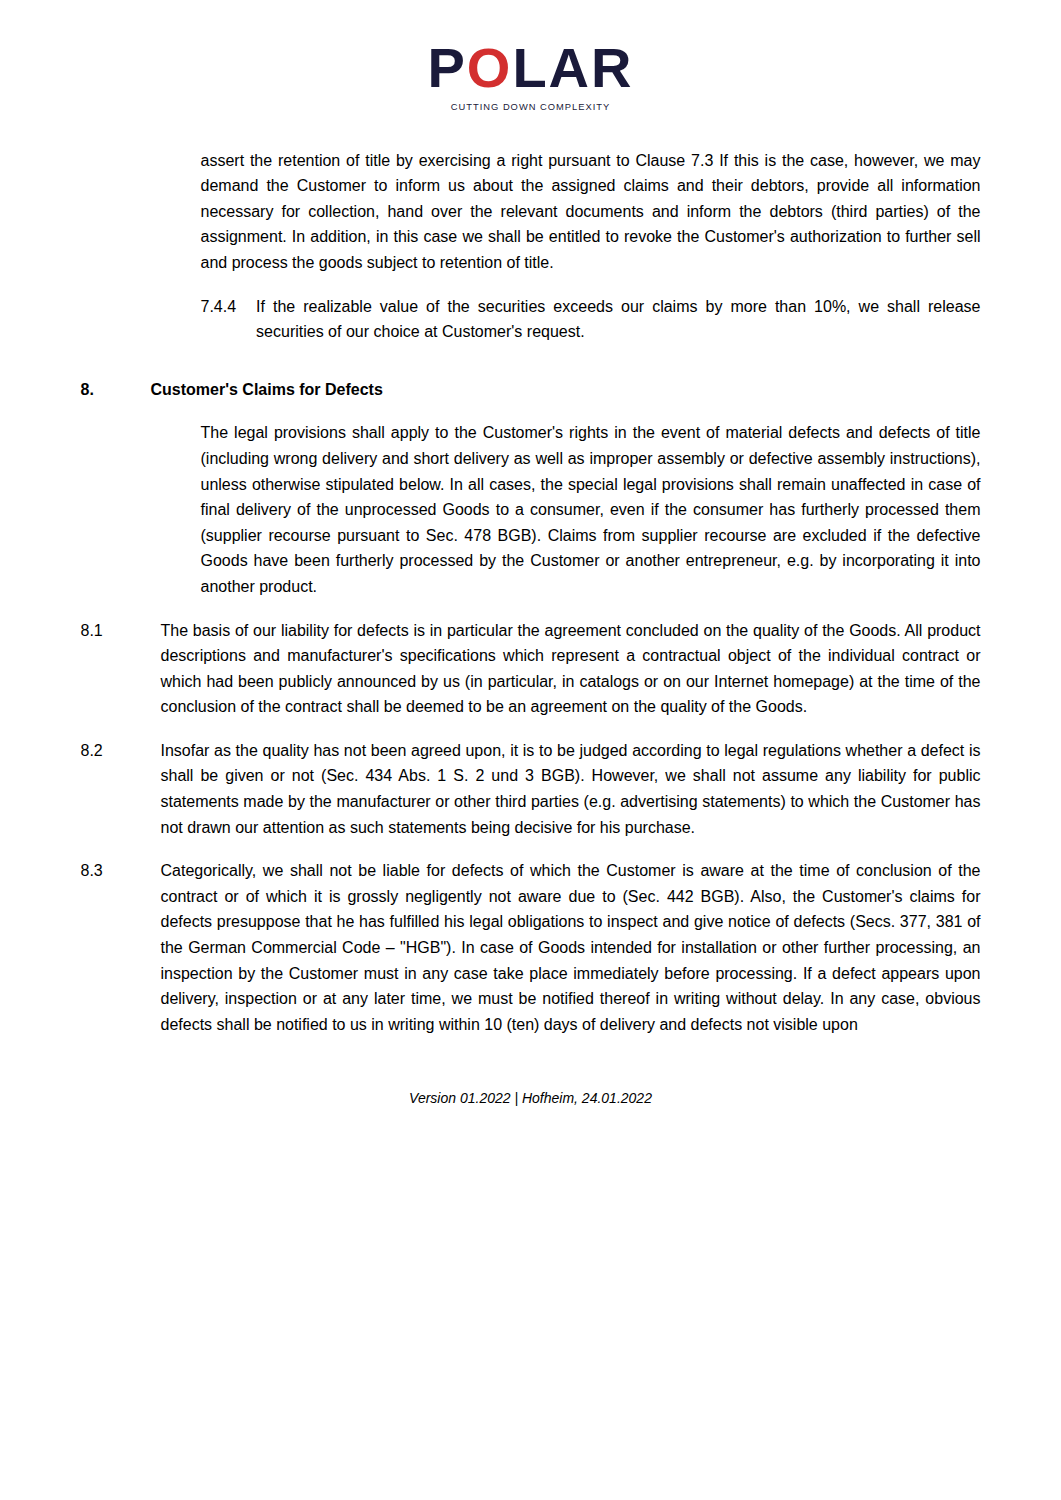POLAR
Cutting Down Complexity
assert the retention of title by exercising a right pursuant to Clause 7.3 If this is the case, however, we may demand the Customer to inform us about the assigned claims and their debtors, provide all information necessary for collection, hand over the relevant documents and inform the debtors (third parties) of the assignment. In addition, in this case we shall be entitled to revoke the Customer's authorization to further sell and process the goods subject to retention of title.
7.4.4
If the realizable value of the securities exceeds our claims by more than 10%, we shall release securities of our choice at Customer's request.
8. Customer's Claims for Defects
The legal provisions shall apply to the Customer's rights in the event of material defects and defects of title (including wrong delivery and short delivery as well as improper assembly or defective assembly instructions), unless otherwise stipulated below. In all cases, the special legal provisions shall remain unaffected in case of final delivery of the unprocessed Goods to a consumer, even if the consumer has furtherly processed them (supplier recourse pursuant to Sec. 478 BGB). Claims from supplier recourse are excluded if the defective Goods have been furtherly processed by the Customer or another entrepreneur, e.g. by incorporating it into another product.
8.1
The basis of our liability for defects is in particular the agreement concluded on the quality of the Goods. All product descriptions and manufacturer's specifications which represent a contractual object of the individual contract or which had been publicly announced by us (in particular, in catalogs or on our Internet homepage) at the time of the conclusion of the contract shall be deemed to be an agreement on the quality of the Goods.
8.2
Insofar as the quality has not been agreed upon, it is to be judged according to legal regulations whether a defect is shall be given or not (Sec. 434 Abs. 1 S. 2 und 3 BGB). However, we shall not assume any liability for public statements made by the manufacturer or other third parties (e.g. advertising statements) to which the Customer has not drawn our attention as such statements being decisive for his purchase.
8.3
Categorically, we shall not be liable for defects of which the Customer is aware at the time of conclusion of the contract or of which it is grossly negligently not aware due to (Sec. 442 BGB). Also, the Customer's claims for defects presuppose that he has fulfilled his legal obligations to inspect and give notice of defects (Secs. 377, 381 of the German Commercial Code – "HGB"). In case of Goods intended for installation or other further processing, an inspection by the Customer must in any case take place immediately before processing. If a defect appears upon delivery, inspection or at any later time, we must be notified thereof in writing without delay. In any case, obvious defects shall be notified to us in writing within 10 (ten) days of delivery and defects not visible upon
Version 01.2022 | Hofheim, 24.01.2022